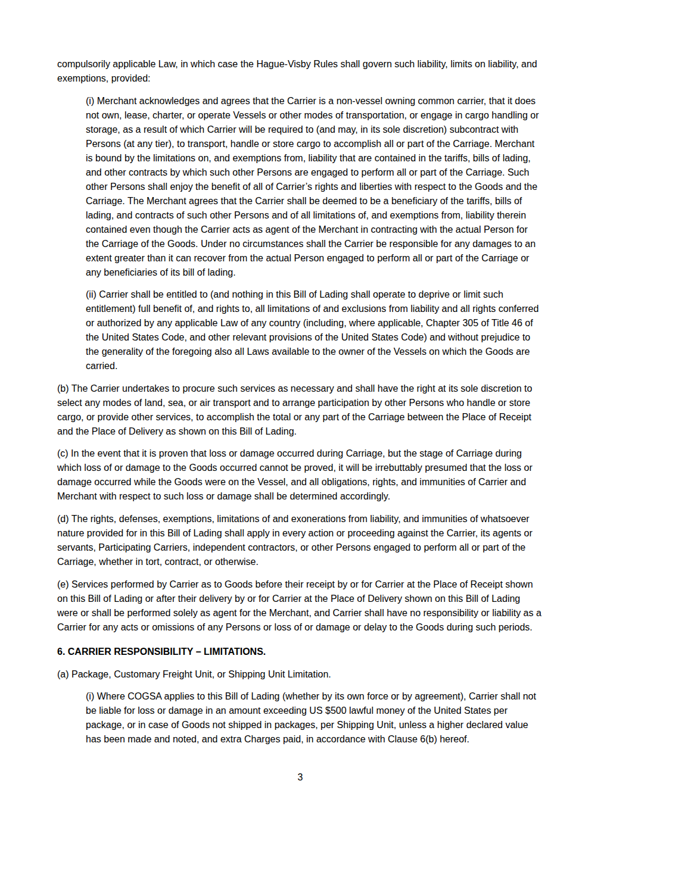compulsorily applicable Law, in which case the Hague-Visby Rules shall govern such liability, limits on liability, and exemptions, provided:
(i) Merchant acknowledges and agrees that the Carrier is a non-vessel owning common carrier, that it does not own, lease, charter, or operate Vessels or other modes of transportation, or engage in cargo handling or storage, as a result of which Carrier will be required to (and may, in its sole discretion) subcontract with Persons (at any tier), to transport, handle or store cargo to accomplish all or part of the Carriage. Merchant is bound by the limitations on, and exemptions from, liability that are contained in the tariffs, bills of lading, and other contracts by which such other Persons are engaged to perform all or part of the Carriage. Such other Persons shall enjoy the benefit of all of Carrier’s rights and liberties with respect to the Goods and the Carriage. The Merchant agrees that the Carrier shall be deemed to be a beneficiary of the tariffs, bills of lading, and contracts of such other Persons and of all limitations of, and exemptions from, liability therein contained even though the Carrier acts as agent of the Merchant in contracting with the actual Person for the Carriage of the Goods. Under no circumstances shall the Carrier be responsible for any damages to an extent greater than it can recover from the actual Person engaged to perform all or part of the Carriage or any beneficiaries of its bill of lading.
(ii) Carrier shall be entitled to (and nothing in this Bill of Lading shall operate to deprive or limit such entitlement) full benefit of, and rights to, all limitations of and exclusions from liability and all rights conferred or authorized by any applicable Law of any country (including, where applicable, Chapter 305 of Title 46 of the United States Code, and other relevant provisions of the United States Code) and without prejudice to the generality of the foregoing also all Laws available to the owner of the Vessels on which the Goods are carried.
(b) The Carrier undertakes to procure such services as necessary and shall have the right at its sole discretion to select any modes of land, sea, or air transport and to arrange participation by other Persons who handle or store cargo, or provide other services, to accomplish the total or any part of the Carriage between the Place of Receipt and the Place of Delivery as shown on this Bill of Lading.
(c) In the event that it is proven that loss or damage occurred during Carriage, but the stage of Carriage during which loss of or damage to the Goods occurred cannot be proved, it will be irrebuttably presumed that the loss or damage occurred while the Goods were on the Vessel, and all obligations, rights, and immunities of Carrier and Merchant with respect to such loss or damage shall be determined accordingly.
(d) The rights, defenses, exemptions, limitations of and exonerations from liability, and immunities of whatsoever nature provided for in this Bill of Lading shall apply in every action or proceeding against the Carrier, its agents or servants, Participating Carriers, independent contractors, or other Persons engaged to perform all or part of the Carriage, whether in tort, contract, or otherwise.
(e) Services performed by Carrier as to Goods before their receipt by or for Carrier at the Place of Receipt shown on this Bill of Lading or after their delivery by or for Carrier at the Place of Delivery shown on this Bill of Lading were or shall be performed solely as agent for the Merchant, and Carrier shall have no responsibility or liability as a Carrier for any acts or omissions of any Persons or loss of or damage or delay to the Goods during such periods.
6. CARRIER RESPONSIBILITY – LIMITATIONS.
(a) Package, Customary Freight Unit, or Shipping Unit Limitation.
(i) Where COGSA applies to this Bill of Lading (whether by its own force or by agreement), Carrier shall not be liable for loss or damage in an amount exceeding US $500 lawful money of the United States per package, or in case of Goods not shipped in packages, per Shipping Unit, unless a higher declared value has been made and noted, and extra Charges paid, in accordance with Clause 6(b) hereof.
3